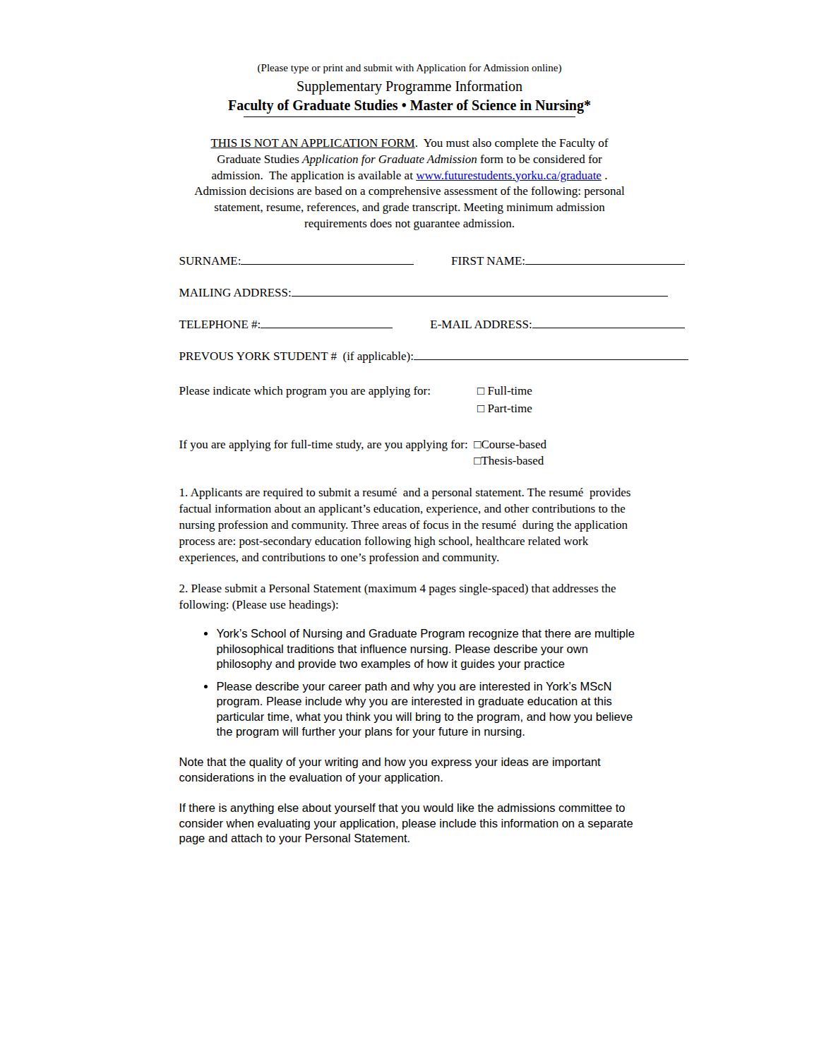(Please type or print and submit with Application for Admission online)
Supplementary Programme Information
Faculty of Graduate Studies • Master of Science in Nursing*
THIS IS NOT AN APPLICATION FORM. You must also complete the Faculty of Graduate Studies Application for Graduate Admission form to be considered for admission. The application is available at www.futurestudents.yorku.ca/graduate . Admission decisions are based on a comprehensive assessment of the following: personal statement, resume, references, and grade transcript. Meeting minimum admission requirements does not guarantee admission.
SURNAME: FIRST NAME:
MAILING ADDRESS:
TELEPHONE #: E-MAIL ADDRESS:
PREVOUS YORK STUDENT # (if applicable):
Please indicate which program you are applying for:
□ Full-time
□ Part-time
If you are applying for full-time study, are you applying for:
□Course-based
□Thesis-based
1. Applicants are required to submit a resumé and a personal statement. The resumé provides factual information about an applicant’s education, experience, and other contributions to the nursing profession and community. Three areas of focus in the resumé during the application process are: post-secondary education following high school, healthcare related work experiences, and contributions to one’s profession and community.
2. Please submit a Personal Statement (maximum 4 pages single-spaced) that addresses the following: (Please use headings):
York’s School of Nursing and Graduate Program recognize that there are multiple philosophical traditions that influence nursing. Please describe your own philosophy and provide two examples of how it guides your practice
Please describe your career path and why you are interested in York’s MScN program. Please include why you are interested in graduate education at this particular time, what you think you will bring to the program, and how you believe the program will further your plans for your future in nursing.
Note that the quality of your writing and how you express your ideas are important considerations in the evaluation of your application.
If there is anything else about yourself that you would like the admissions committee to consider when evaluating your application, please include this information on a separate page and attach to your Personal Statement.